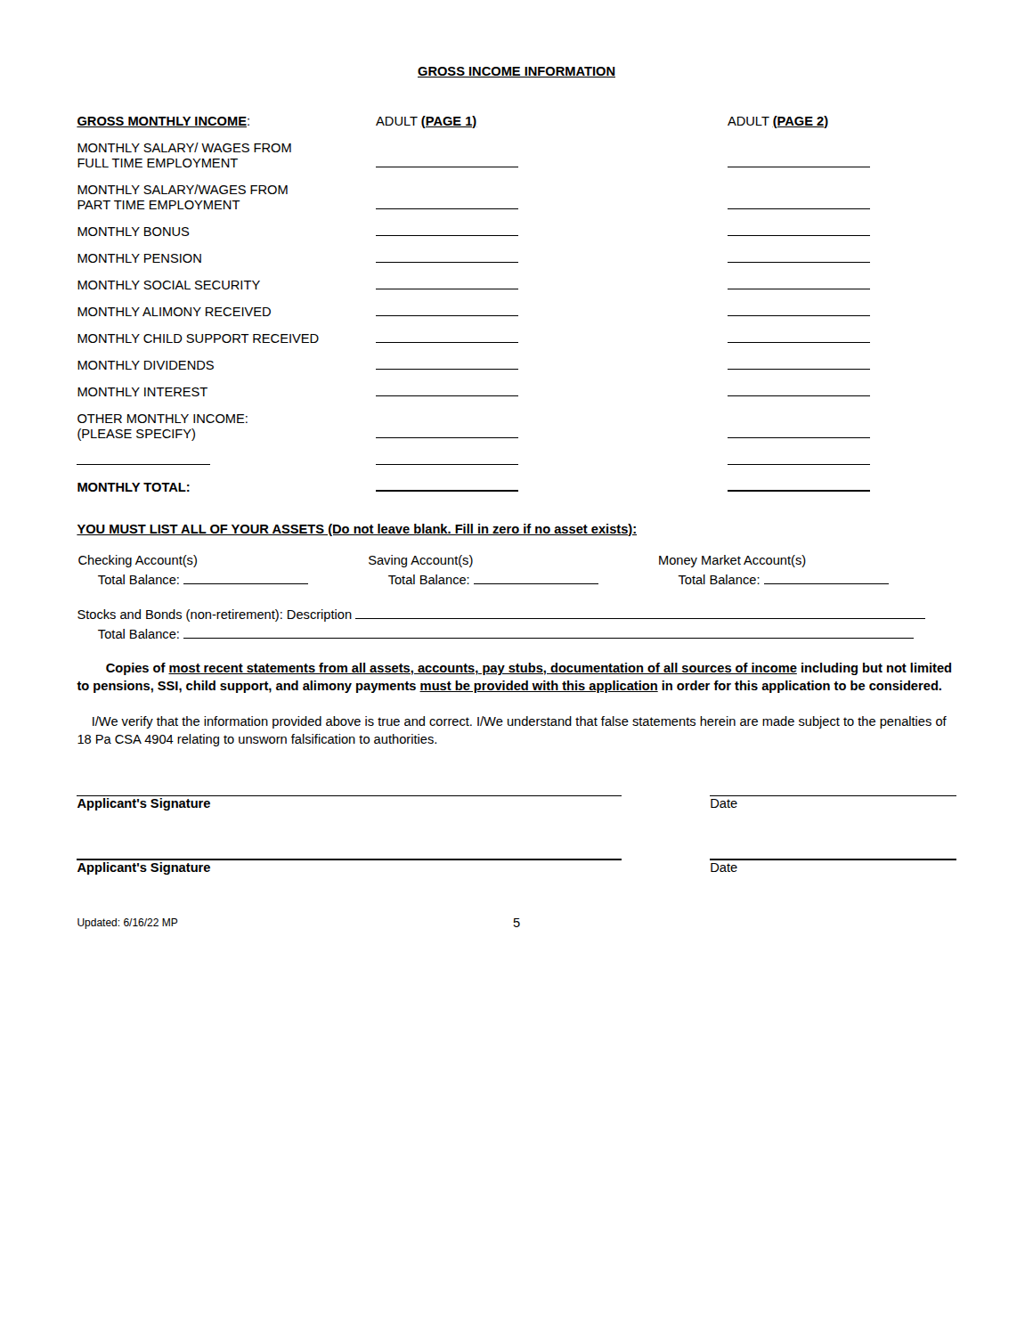GROSS INCOME INFORMATION
| GROSS MONTHLY INCOME : | ADULT (PAGE 1) | | ADULT (PAGE 2) |
| MONTHLY SALARY/ WAGES FROM FULL TIME EMPLOYMENT | | | |
| MONTHLY SALARY/WAGES FROM PART TIME EMPLOYMENT | | | |
| MONTHLY BONUS | | | |
| MONTHLY PENSION | | | |
| MONTHLY SOCIAL SECURITY | | | |
| MONTHLY ALIMONY RECEIVED | | | |
| MONTHLY CHILD SUPPORT RECEIVED | | | |
| MONTHLY DIVIDENDS | | | |
| MONTHLY INTEREST | | | |
| OTHER MONTHLY INCOME: (PLEASE SPECIFY) | | | |
| MONTHLY TOTAL: | | | |
YOU MUST LIST ALL OF YOUR ASSETS (Do not leave blank. Fill in zero if no asset exists):
| Checking Account(s) | Saving Account(s) | Money Market Account(s) |
| Total Balance: | Total Balance: | Total Balance: |
Stocks and Bonds (non-retirement): Description
Total Balance:
Copies of most recent statements from all assets, accounts, pay stubs, documentation of all sources of income including but not limited to pensions, SSI, child support, and alimony payments must be provided with this application in order for this application to be considered.
I/We verify that the information provided above is true and correct. I/We understand that false statements herein are made subject to the penalties of 18 Pa CSA 4904 relating to unsworn falsification to authorities.
| Applicant's Signature | | Date |
| Applicant's Signature | | Date |
Updated: 6/16/22 MP
5